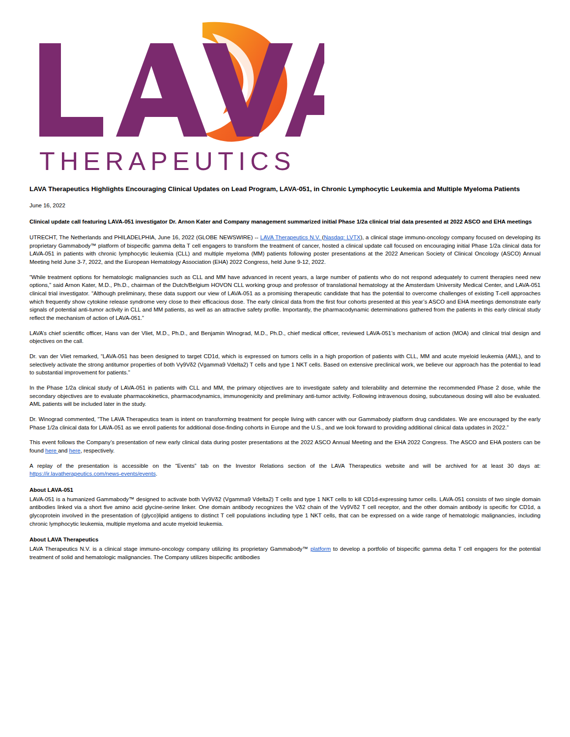THERAPEUTICS
LAVA Therapeutics Highlights Encouraging Clinical Updates on Lead Program, LAVA-051, in Chronic Lymphocytic Leukemia and Multiple Myeloma Patients
June 16, 2022
Clinical update call featuring LAVA-051 investigator Dr. Arnon Kater and Company management summarized initial Phase 1/2a clinical trial data presented at 2022 ASCO and EHA meetings
UTRECHT, The Netherlands and PHILADELPHIA, June 16, 2022 (GLOBE NEWSWIRE) -- LAVA Therapeutics N.V. (Nasdaq: LVTX), a clinical stage immuno-oncology company focused on developing its proprietary Gammabody™ platform of bispecific gamma delta T cell engagers to transform the treatment of cancer, hosted a clinical update call focused on encouraging initial Phase 1/2a clinical data for LAVA-051 in patients with chronic lymphocytic leukemia (CLL) and multiple myeloma (MM) patients following poster presentations at the 2022 American Society of Clinical Oncology (ASCO) Annual Meeting held June 3-7, 2022, and the European Hematology Association (EHA) 2022 Congress, held June 9-12, 2022.
“While treatment options for hematologic malignancies such as CLL and MM have advanced in recent years, a large number of patients who do not respond adequately to current therapies need new options,” said Arnon Kater, M.D., Ph.D., chairman of the Dutch/Belgium HOVON CLL working group and professor of translational hematology at the Amsterdam University Medical Center, and LAVA-051 clinical trial investigator. “Although preliminary, these data support our view of LAVA-051 as a promising therapeutic candidate that has the potential to overcome challenges of existing T-cell approaches which frequently show cytokine release syndrome very close to their efficacious dose. The early clinical data from the first four cohorts presented at this year’s ASCO and EHA meetings demonstrate early signals of potential anti-tumor activity in CLL and MM patients, as well as an attractive safety profile. Importantly, the pharmacodynamic determinations gathered from the patients in this early clinical study reflect the mechanism of action of LAVA-051.”
LAVA’s chief scientific officer, Hans van der Vliet, M.D., Ph.D., and Benjamin Winograd, M.D., Ph.D., chief medical officer, reviewed LAVA-051’s mechanism of action (MOA) and clinical trial design and objectives on the call.
Dr. van der Vliet remarked, “LAVA-051 has been designed to target CD1d, which is expressed on tumors cells in a high proportion of patients with CLL, MM and acute myeloid leukemia (AML), and to selectively activate the strong antitumor properties of both Vγ9Vδ2 (Vgamma9 Vdelta2) T cells and type 1 NKT cells. Based on extensive preclinical work, we believe our approach has the potential to lead to substantial improvement for patients.”
In the Phase 1/2a clinical study of LAVA-051 in patients with CLL and MM, the primary objectives are to investigate safety and tolerability and determine the recommended Phase 2 dose, while the secondary objectives are to evaluate pharmacokinetics, pharmacodynamics, immunogenicity and preliminary anti-tumor activity. Following intravenous dosing, subcutaneous dosing will also be evaluated. AML patients will be included later in the study.
Dr. Winograd commented, “The LAVA Therapeutics team is intent on transforming treatment for people living with cancer with our Gammabody platform drug candidates. We are encouraged by the early Phase 1/2a clinical data for LAVA-051 as we enroll patients for additional dose-finding cohorts in Europe and the U.S., and we look forward to providing additional clinical data updates in 2022.”
This event follows the Company’s presentation of new early clinical data during poster presentations at the 2022 ASCO Annual Meeting and the EHA 2022 Congress. The ASCO and EHA posters can be found here and here, respectively.
A replay of the presentation is accessible on the “Events” tab on the Investor Relations section of the LAVA Therapeutics website and will be archived for at least 30 days at: https://ir.lavatherapeutics.com/news-events/events.
About LAVA-051
LAVA-051 is a humanized Gammabody™ designed to activate both Vγ9Vδ2 (Vgamma9 Vdelta2) T cells and type 1 NKT cells to kill CD1d-expressing tumor cells. LAVA-051 consists of two single domain antibodies linked via a short five amino acid glycine-serine linker. One domain antibody recognizes the Vδ2 chain of the Vγ9Vδ2 T cell receptor, and the other domain antibody is specific for CD1d, a glycoprotein involved in the presentation of (glyco)lipid antigens to distinct T cell populations including type 1 NKT cells, that can be expressed on a wide range of hematologic malignancies, including chronic lymphocytic leukemia, multiple myeloma and acute myeloid leukemia.
About LAVA Therapeutics
LAVA Therapeutics N.V. is a clinical stage immuno-oncology company utilizing its proprietary Gammabody™ platform to develop a portfolio of bispecific gamma delta T cell engagers for the potential treatment of solid and hematologic malignancies. The Company utilizes bispecific antibodies